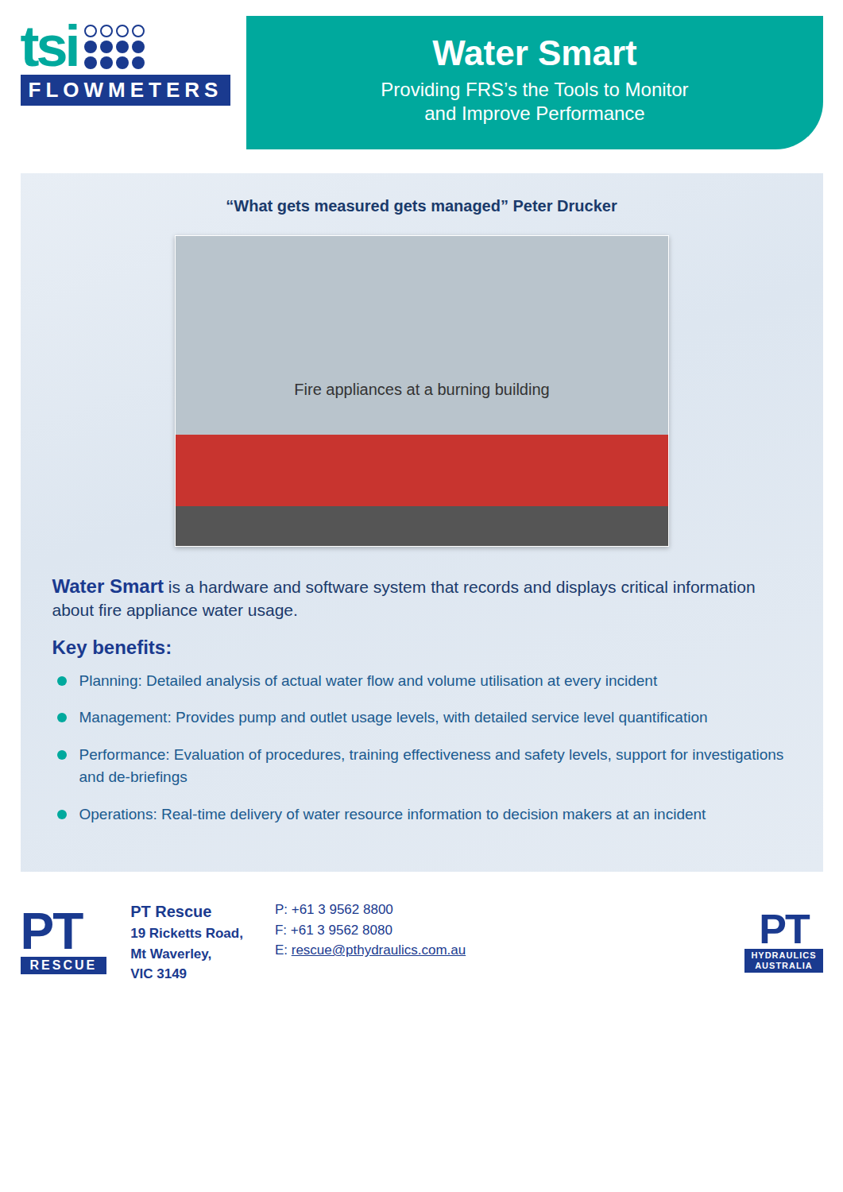tsi
FLOWMETERS
Water Smart
Providing FRS’s the Tools to Monitor
and Improve Performance
“What gets measured gets managed” Peter Drucker
Water Smart is a hardware and software system that records and displays critical information about fire appliance water usage.
Key benefits:
Planning: Detailed analysis of actual water flow and volume utilisation at every incident
Management: Provides pump and outlet usage levels, with detailed service level quantification
Performance: Evaluation of procedures, training effectiveness and safety levels, support for investigations and de-briefings
Operations: Real-time delivery of water resource information to decision makers at an incident
PT RESCUE
PT Rescue
19 Ricketts Road,
Mt Waverley,
VIC 3149
P: +61 3 9562 8800
F: +61 3 9562 8080
E: rescue@pthydraulics.com.au
PT HYDRAULICS
AUSTRALIA